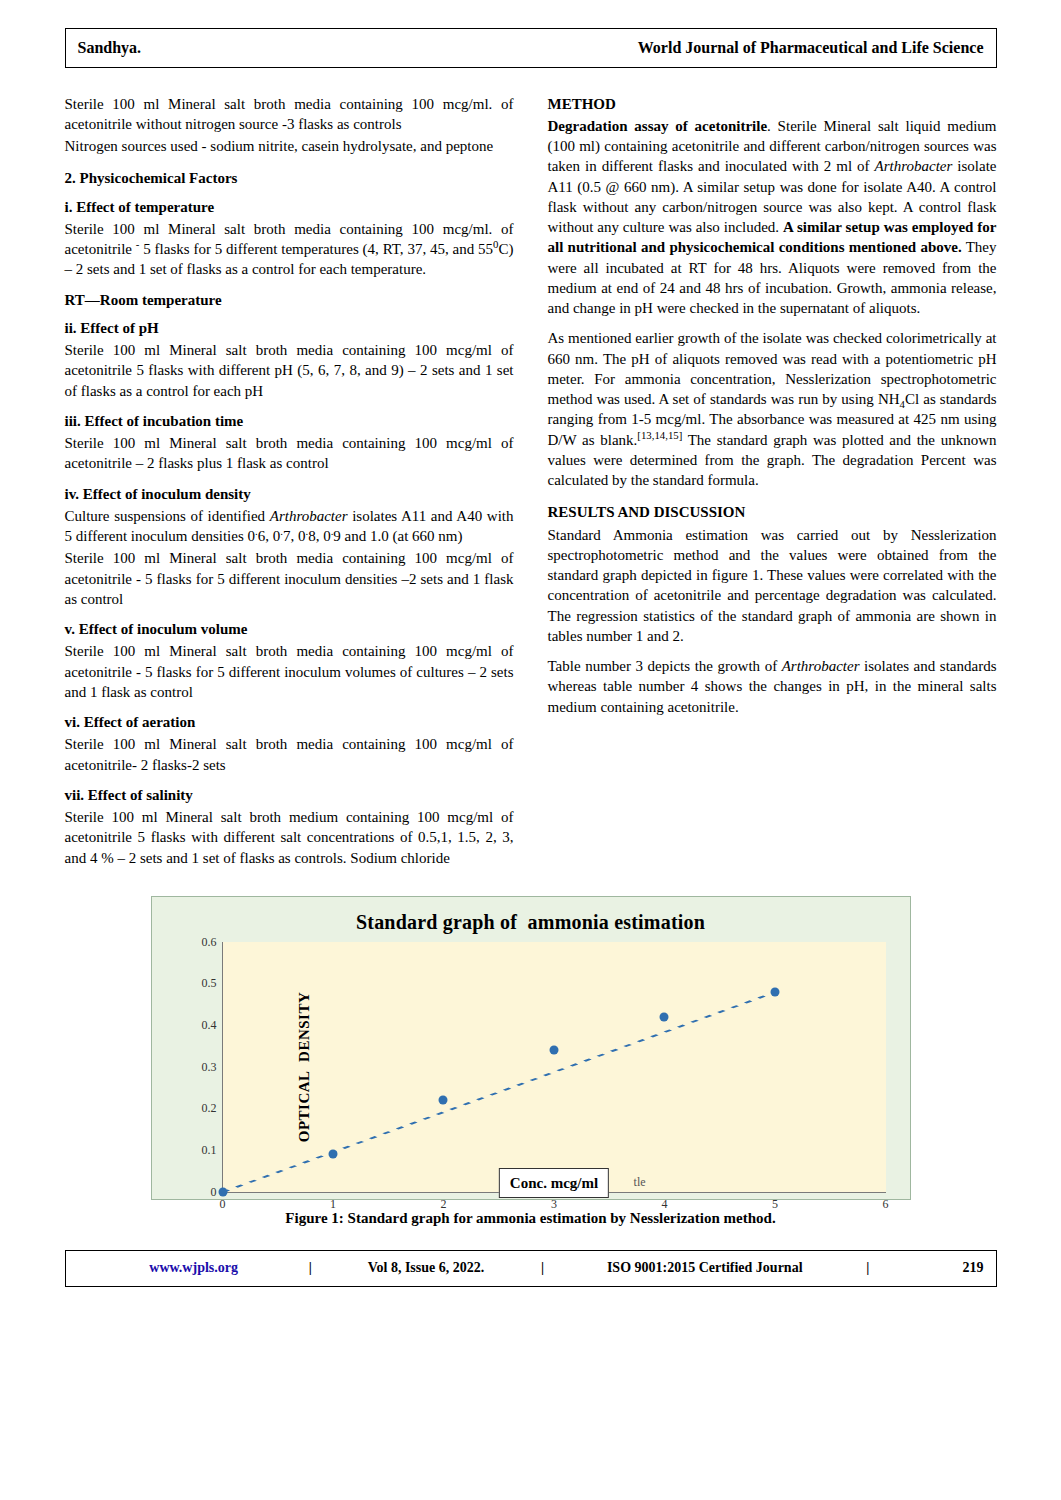Sandhya.
World Journal of Pharmaceutical and Life Science
Sterile 100 ml Mineral salt broth media containing 100 mcg/ml. of acetonitrile without nitrogen source -3 flasks as controls
Nitrogen sources used - sodium nitrite, casein hydrolysate, and peptone
2. Physicochemical Factors
i. Effect of temperature
Sterile 100 ml Mineral salt broth media containing 100 mcg/ml. of acetonitrile - 5 flasks for 5 different temperatures (4, RT, 37, 45, and 550C) – 2 sets and 1 set of flasks as a control for each temperature.
RT—Room temperature
ii. Effect of pH
Sterile 100 ml Mineral salt broth media containing 100 mcg/ml of acetonitrile 5 flasks with different pH (5, 6, 7, 8, and 9) – 2 sets and 1 set of flasks as a control for each pH
iii. Effect of incubation time
Sterile 100 ml Mineral salt broth media containing 100 mcg/ml of acetonitrile – 2 flasks plus 1 flask as control
iv. Effect of inoculum density
Culture suspensions of identified Arthrobacter isolates A11 and A40 with 5 different inoculum densities 0.6, 0.7, 0.8, 0.9 and 1.0 (at 660 nm)
Sterile 100 ml Mineral salt broth media containing 100 mcg/ml of acetonitrile - 5 flasks for 5 different inoculum densities –2 sets and 1 flask as control
v. Effect of inoculum volume
Sterile 100 ml Mineral salt broth media containing 100 mcg/ml of acetonitrile - 5 flasks for 5 different inoculum volumes of cultures – 2 sets and 1 flask as control
vi. Effect of aeration
Sterile 100 ml Mineral salt broth media containing 100 mcg/ml of acetonitrile- 2 flasks-2 sets
vii. Effect of salinity
Sterile 100 ml Mineral salt broth medium containing 100 mcg/ml of acetonitrile 5 flasks with different salt concentrations of 0.5,1, 1.5, 2, 3, and 4 % – 2 sets and 1 set of flasks as controls. Sodium chloride
METHOD
Degradation assay of acetonitrile. Sterile Mineral salt liquid medium (100 ml) containing acetonitrile and different carbon/nitrogen sources was taken in different flasks and inoculated with 2 ml of Arthrobacter isolate A11 (0.5 @ 660 nm). A similar setup was done for isolate A40. A control flask without any carbon/nitrogen source was also kept. A control flask without any culture was also included. A similar setup was employed for all nutritional and physicochemical conditions mentioned above. They were all incubated at RT for 48 hrs. Aliquots were removed from the medium at end of 24 and 48 hrs of incubation. Growth, ammonia release, and change in pH were checked in the supernatant of aliquots.
As mentioned earlier growth of the isolate was checked colorimetrically at 660 nm. The pH of aliquots removed was read with a potentiometric pH meter. For ammonia concentration, Nesslerization spectrophotometric method was used. A set of standards was run by using NH4Cl as standards ranging from 1-5 mcg/ml. The absorbance was measured at 425 nm using D/W as blank.[13,14,15] The standard graph was plotted and the unknown values were determined from the graph. The degradation Percent was calculated by the standard formula.
RESULTS AND DISCUSSION
Standard Ammonia estimation was carried out by Nesslerization spectrophotometric method and the values were obtained from the standard graph depicted in figure 1. These values were correlated with the concentration of acetonitrile and percentage degradation was calculated. The regression statistics of the standard graph of ammonia are shown in tables number 1 and 2.
Table number 3 depicts the growth of Arthrobacter isolates and standards whereas table number 4 shows the changes in pH, in the mineral salts medium containing acetonitrile.
Standard graph of ammonia estimation
OPTICAL DENSITY
0
0.1
0.2
0.3
0.4
0.5
0.6
0
1
2
3
4
5
6
tle
Conc. mcg/ml
Figure 1: Standard graph for ammonia estimation by Nesslerization method.
www.wjpls.org
Vol 8, Issue 6, 2022.
ISO 9001:2015 Certified Journal
219